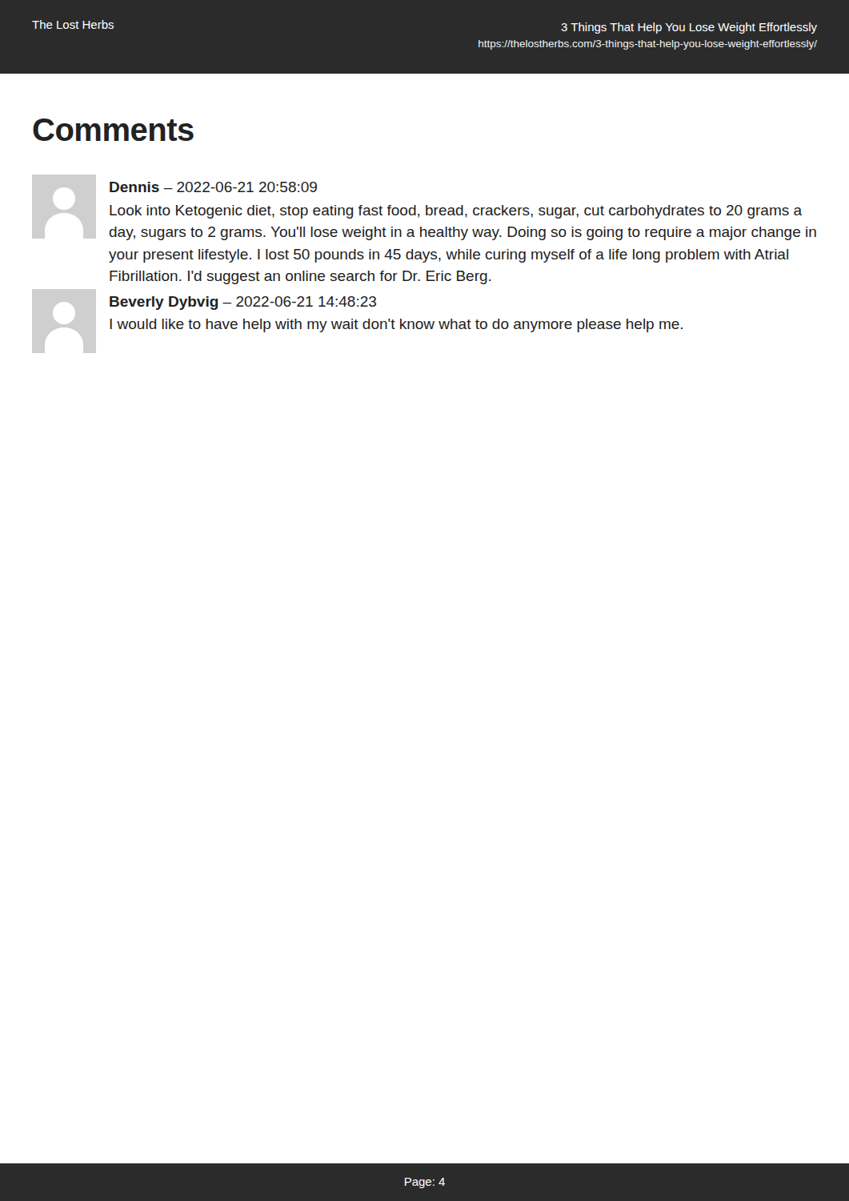The Lost Herbs
3 Things That Help You Lose Weight Effortlessly https://thelostherbs.com/3-things-that-help-you-lose-weight-effortlessly/
Comments
Dennis – 2022-06-21 20:58:09
Look into Ketogenic diet, stop eating fast food, bread, crackers, sugar, cut carbohydrates to 20 grams a day, sugars to 2 grams. You'll lose weight in a healthy way. Doing so is going to require a major change in your present lifestyle. I lost 50 pounds in 45 days, while curing myself of a life long problem with Atrial Fibrillation. I'd suggest an online search for Dr. Eric Berg.
Beverly Dybvig – 2022-06-21 14:48:23
I would like to have help with my wait don't know what to do anymore please help me.
Page: 4